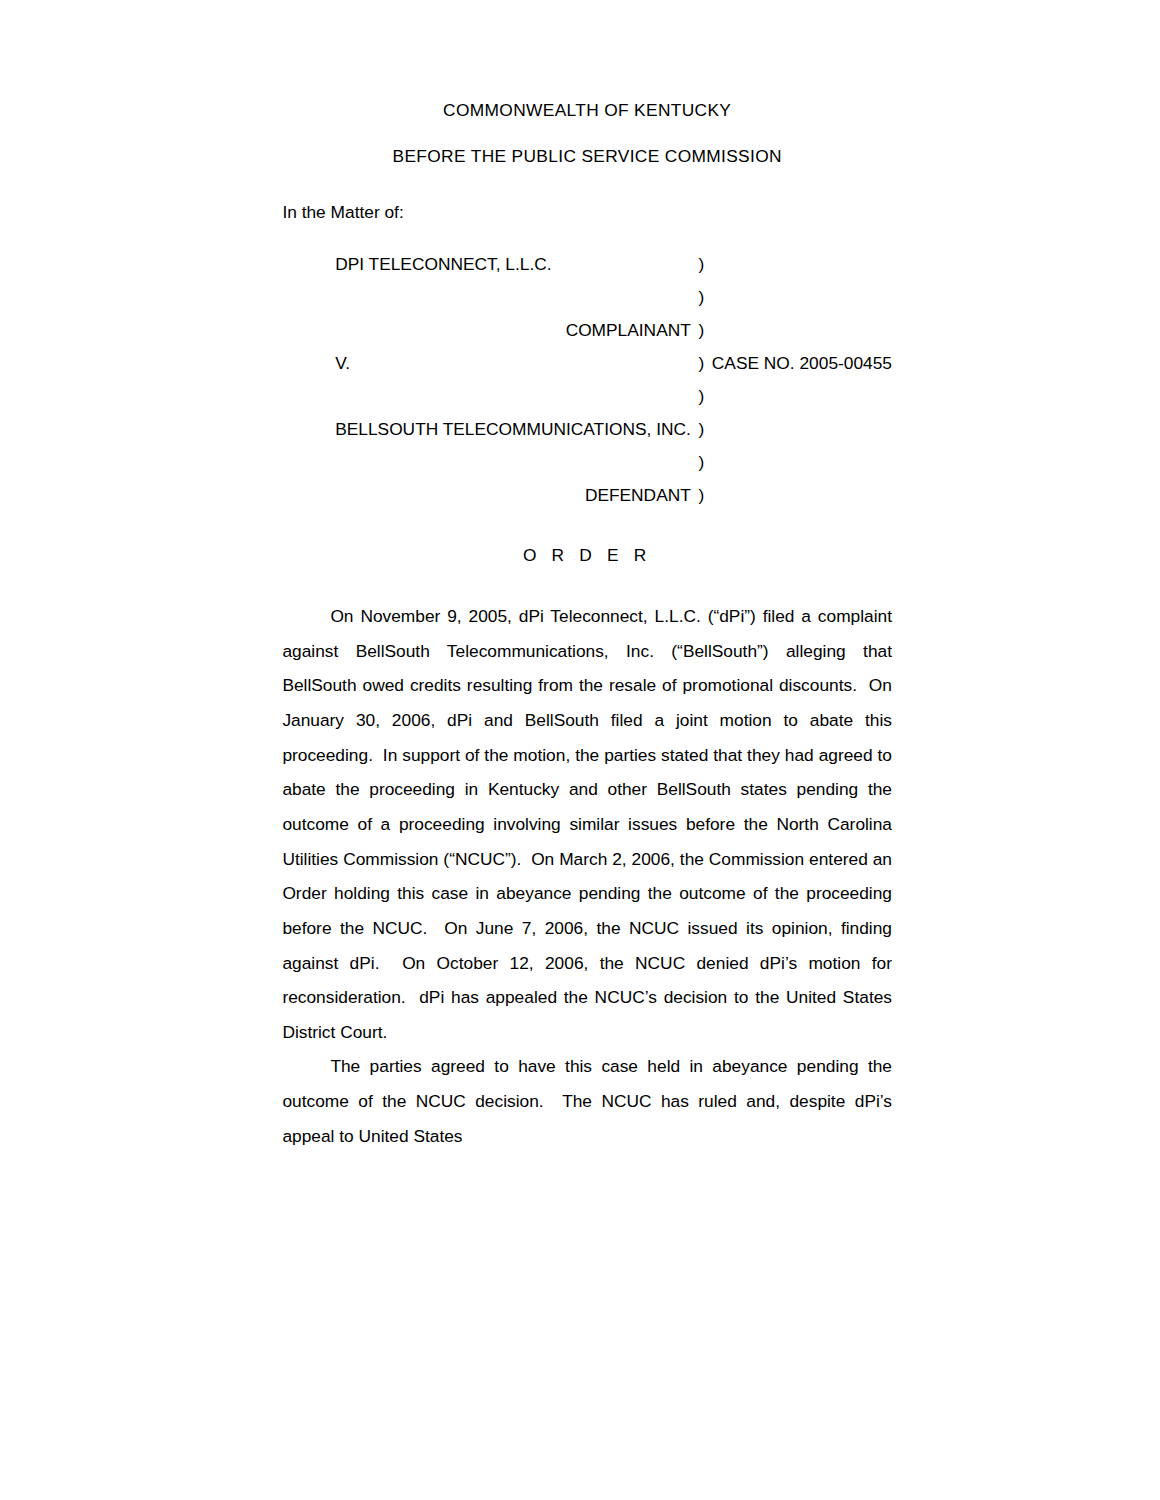COMMONWEALTH OF KENTUCKY
BEFORE THE PUBLIC SERVICE COMMISSION
In the Matter of:
| DPI TELECONNECT, L.L.C. | ) | |
| | ) | |
| COMPLAINANT | ) | |
| V. | ) | CASE NO. 2005-00455 |
| | ) | |
| BELLSOUTH TELECOMMUNICATIONS, INC. | ) | |
| | ) | |
| DEFENDANT | ) | |
O R D E R
On November 9, 2005, dPi Teleconnect, L.L.C. (“dPi”) filed a complaint against BellSouth Telecommunications, Inc. (“BellSouth”) alleging that BellSouth owed credits resulting from the resale of promotional discounts. On January 30, 2006, dPi and BellSouth filed a joint motion to abate this proceeding. In support of the motion, the parties stated that they had agreed to abate the proceeding in Kentucky and other BellSouth states pending the outcome of a proceeding involving similar issues before the North Carolina Utilities Commission (“NCUC”). On March 2, 2006, the Commission entered an Order holding this case in abeyance pending the outcome of the proceeding before the NCUC. On June 7, 2006, the NCUC issued its opinion, finding against dPi. On October 12, 2006, the NCUC denied dPi’s motion for reconsideration. dPi has appealed the NCUC’s decision to the United States District Court.
The parties agreed to have this case held in abeyance pending the outcome of the NCUC decision. The NCUC has ruled and, despite dPi’s appeal to United States